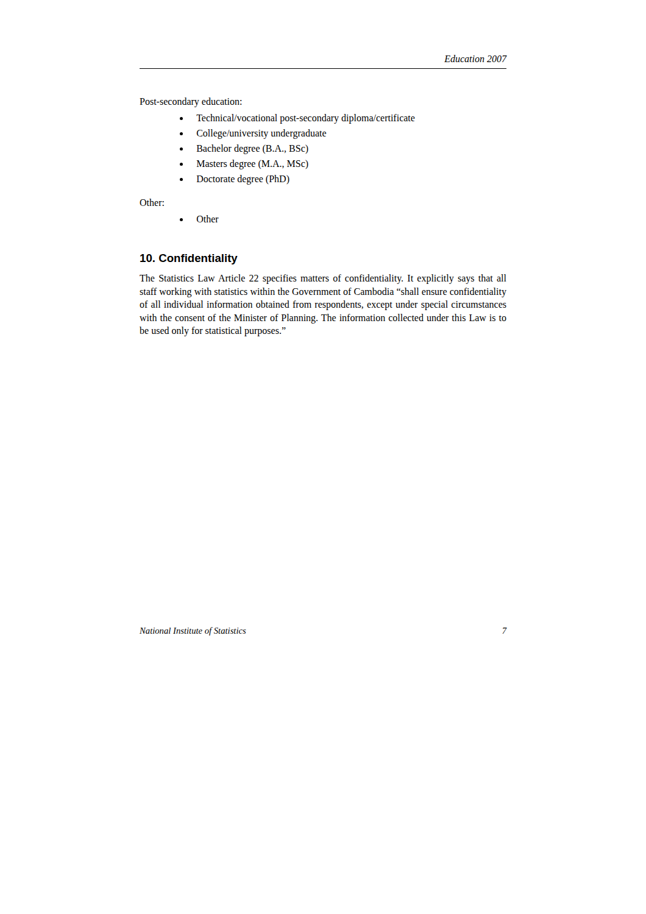Education 2007
Post-secondary education:
Technical/vocational post-secondary diploma/certificate
College/university undergraduate
Bachelor degree (B.A., BSc)
Masters degree (M.A., MSc)
Doctorate degree (PhD)
Other:
Other
10. Confidentiality
The Statistics Law Article 22 specifies matters of confidentiality. It explicitly says that all staff working with statistics within the Government of Cambodia “shall ensure confidentiality of all individual information obtained from respondents, except under special circumstances with the consent of the Minister of Planning. The information collected under this Law is to be used only for statistical purposes.”
National Institute of Statistics 7